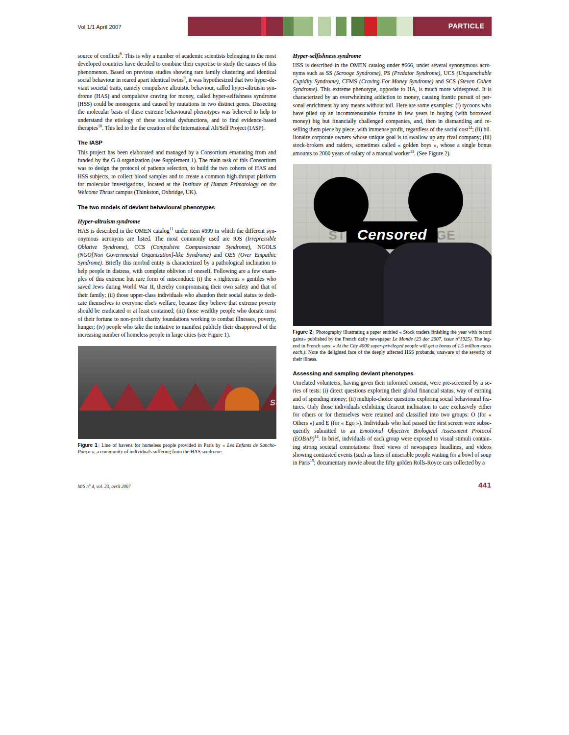Vol 1/1 April 2007
PARTICLE
source of conflicts8. This is why a number of academic scientists belonging to the most developed countries have decided to combine their expertise to study the causes of this phenomenon. Based on previous studies showing rare family clustering and identical social behaviour in reared apart identical twins9, it was hypothesized that two hyper-deviant societal traits, namely compulsive altruistic behaviour, called hyper-altruism syndrome (HAS) and compulsive craving for money, called hyper-selfishness syndrome (HSS) could be monogenic and caused by mutations in two distinct genes. Dissecting the molecular basis of these extreme behavioural phenotypes was believed to help to understand the etiology of these societal dysfunctions, and to find evidence-based therapies10. This led to the the creation of the International Alt/Self Project (IASP).
The IASP
This project has been elaborated and managed by a Consortium emanating from and funded by the G-8 organization (see Supplement 1). The main task of this Consortium was to design the protocol of patients selection, to build the two cohorts of HAS and HSS subjects, to collect blood samples and to create a common high-thruput platform for molecular investigations, located at the Institute of Human Primatology on the Welcome Thrust campus (Thinkston, Oxbridge, UK).
The two models of deviant behavioural phenotypes
Hyper-altruism syndrome
HAS is described in the OMEN catalog11 under item #999 in which the different synonymous acronyms are listed. The most commonly used are IOS (Irrepressible Oblative Syndrome), CCS (Compulsive Compassionate Syndrome), NGOLS (NGO[Non Governmental Organization]-like Syndrome) and OES (Over Empathic Syndrome). Briefly this morbid entity is characterized by a pathological inclination to help people in distress, with complete oblivion of oneself. Following are a few examples of this extreme but rare form of misconduct: (i) the « righteous » gentiles who saved Jews during World War II, thereby compromising their own safety and that of their family; (ii) those upper-class individuals who abandon their social status to dedicate themselves to everyone else's welfare, because they believe that extreme poverty should be eradicated or at least contained; (iii) those wealthy people who donate most of their fortune to non-profit charity foundations working to combat illnesses, poverty, hunger; (iv) people who take the initiative to manifest publicly their disapproval of the increasing number of homeless people in large cities (see Figure 1).
SDF
Figure 1|Line of havens for homeless people provided in Paris by « Les Enfants de Sancho-Pança », a community of individuals suffering from the HAS syndrome.
Hyper-selfishness syndrome
HSS is described in the OMEN catalog under #666, under several synonymous acronyms such as SS (Scrooge Syndrome), PS (Predator Syndrome), UCS (Unquenchable Cupidity Syndrome), CFMS (Craving-For-Money Syndrome) and SCS (Steven Cohen Syndrome). This extreme phenotype, opposite to HA, is much more widespread. It is characterized by an overwhelming addiction to money, causing frantic pursuit of personal enrichment by any means without toil. Here are some examples: (i) tycoons who have piled up an incommensurable fortune in few years in buying (with borrowed money) big but financially challenged companies, and, then in dismantling and reselling them piece by piece, with immense profit, regardless of the social cost12; (ii) billionaire corporate owners whose unique goal is to swallow up any rival company; (iii) stock-brokers and raiders, sometimes called « golden boys », whose a single bonus amounts to 2000 years of salary of a manual worker13. (See Figure 2).
STOCK EXCHANGE
Censored
Figure 2|Photography illustrating a paper entitled « Stock traders finishing the year with record gains» published by the French daily newspaper Le Monde (23 dec 2007, issue n°1925). The legend in French says: « At the City 4000 super-privileged people will get a bonus of 1.5 million euros each.). Note the delighted face of the deeply affected HSS probands, unaware of the severity of their illness.
Assessing and sampling deviant phenotypes
Unrelated volunteers, having given their informed consent, were pre-screened by a series of tests: (i) direct questions exploring their global financial status, way of earning and of spending money; (ii) multiple-choice questions exploring social behavioural features. Only those individuals exhibiting clearcut inclination to care exclusively either for others or for themselves were retained and classified into two groups: O (for « Others ») and E (for « Ego »). Individuals who had passed the first screen were subsequently submitted to an Emotional Objective Biological Assessment Protocol (EOBAP)14. In brief, indviduals of each group were exposed to visual stimuli containing strong societal connotations: fixed views of newspapers headlines, and videos showing contrasted events (such as lines of miserable people waiting for a bowl of soup in Paris15; documentary movie about the fifty golden Rolls-Royce cars collected by a
M/S n° 4, vol. 23, avril 2007
441